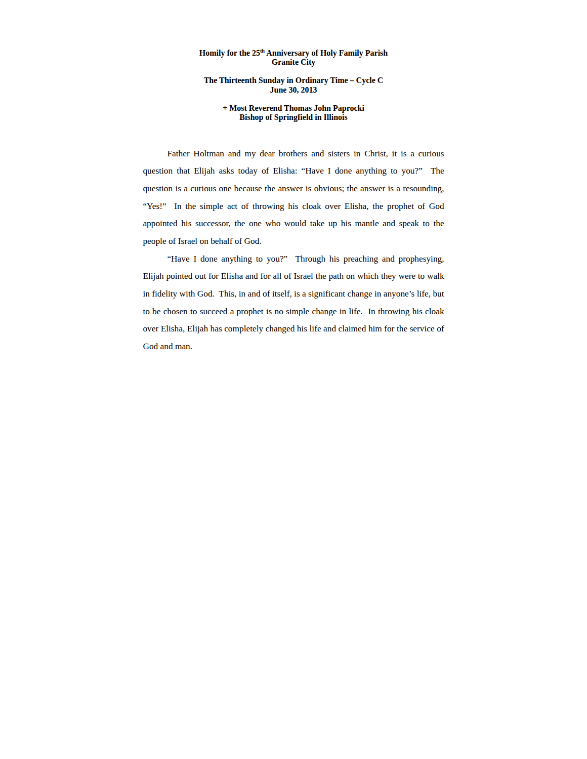Homily for the 25th Anniversary of Holy Family Parish
Granite City
The Thirteenth Sunday in Ordinary Time – Cycle C
June 30, 2013
+ Most Reverend Thomas John Paprocki
Bishop of Springfield in Illinois
Father Holtman and my dear brothers and sisters in Christ, it is a curious question that Elijah asks today of Elisha: “Have I done anything to you?” The question is a curious one because the answer is obvious; the answer is a resounding, “Yes!” In the simple act of throwing his cloak over Elisha, the prophet of God appointed his successor, the one who would take up his mantle and speak to the people of Israel on behalf of God.
“Have I done anything to you?” Through his preaching and prophesying, Elijah pointed out for Elisha and for all of Israel the path on which they were to walk in fidelity with God. This, in and of itself, is a significant change in anyone’s life, but to be chosen to succeed a prophet is no simple change in life. In throwing his cloak over Elisha, Elijah has completely changed his life and claimed him for the service of God and man.